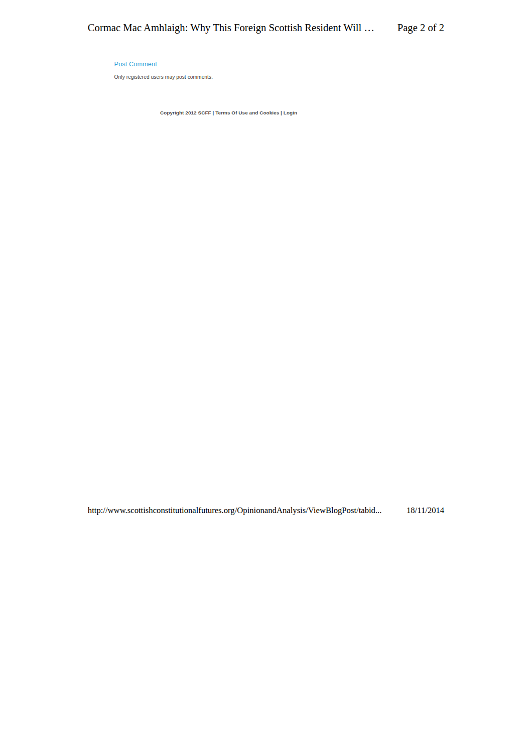Cormac Mac Amhlaigh: Why This Foreign Scottish Resident Will Not Be Voting on ...
Page 2 of 2
Post Comment
Only registered users may post comments.
Copyright 2012 SCFF | Terms Of Use and Cookies | Login
http://www.scottishconstitutionalfutures.org/OpinionandAnalysis/ViewBlogPost/tabid...
18/11/2014